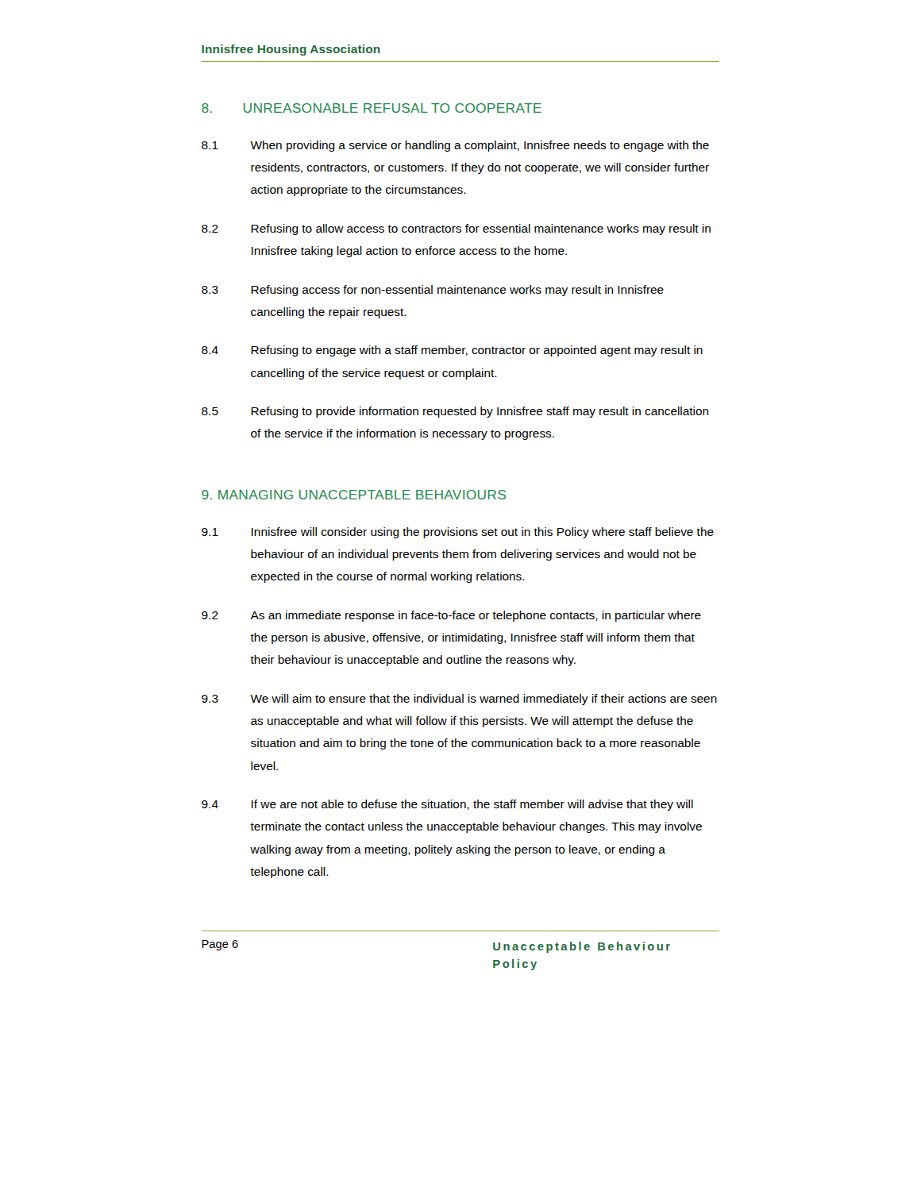Innisfree Housing Association
8. UNREASONABLE REFUSAL TO COOPERATE
8.1
When providing a service or handling a complaint, Innisfree needs to engage with the residents, contractors, or customers. If they do not cooperate, we will consider further action appropriate to the circumstances.
8.2
Refusing to allow access to contractors for essential maintenance works may result in Innisfree taking legal action to enforce access to the home.
8.3
Refusing access for non-essential maintenance works may result in Innisfree cancelling the repair request.
8.4
Refusing to engage with a staff member, contractor or appointed agent may result in cancelling of the service request or complaint.
8.5
Refusing to provide information requested by Innisfree staff may result in cancellation of the service if the information is necessary to progress.
9. MANAGING UNACCEPTABLE BEHAVIOURS
9.1
Innisfree will consider using the provisions set out in this Policy where staff believe the behaviour of an individual prevents them from delivering services and would not be expected in the course of normal working relations.
9.2
As an immediate response in face-to-face or telephone contacts, in particular where the person is abusive, offensive, or intimidating, Innisfree staff will inform them that their behaviour is unacceptable and outline the reasons why.
9.3
We will aim to ensure that the individual is warned immediately if their actions are seen as unacceptable and what will follow if this persists. We will attempt the defuse the situation and aim to bring the tone of the communication back to a more reasonable level.
9.4
If we are not able to defuse the situation, the staff member will advise that they will terminate the contact unless the unacceptable behaviour changes. This may involve walking away from a meeting, politely asking the person to leave, or ending a telephone call.
Page 6
Unacceptable Behaviour
Policy